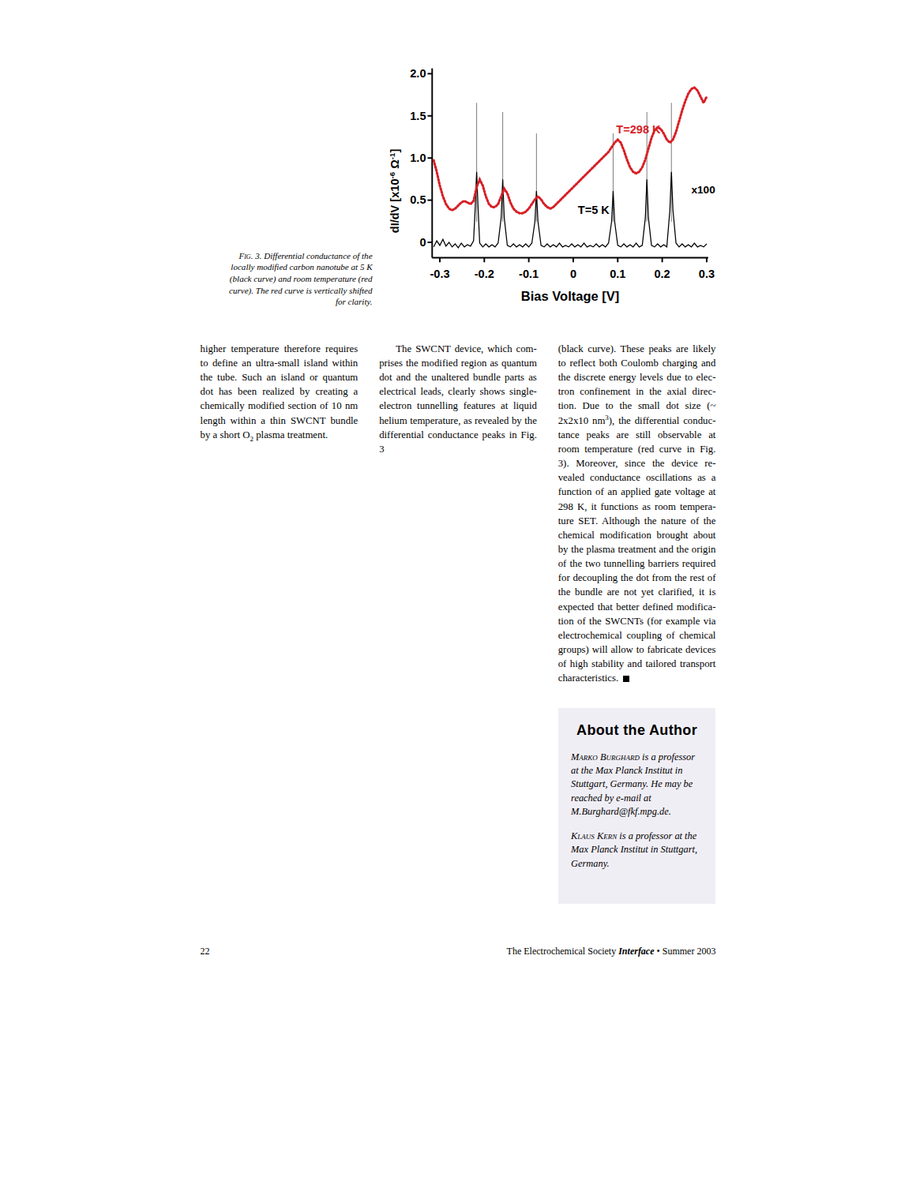Fig. 3. Differential conductance of the locally modified carbon nanotube at 5 K (black curve) and room temperature (red curve). The red curve is vertically shifted for clarity.
dI/dV [x10-6 Ω-1] 2.0 1.5 1.0 0.5 0 -0.3 -0.2 -0.1 0 0.1 0.2 0.3 Bias Voltage [V] T=298 K T=5 K x100
higher temperature therefore requires to define an ultra-small island within the tube. Such an island or quantum dot has been realized by creating a chemically modified section of 10 nm length within a thin SWCNT bundle by a short O2 plasma treatment.
The SWCNT device, which comprises the modified region as quantum dot and the unaltered bundle parts as electrical leads, clearly shows single-electron tunnelling features at liquid helium temperature, as revealed by the differential conductance peaks in Fig. 3
(black curve). These peaks are likely to reflect both Coulomb charging and the discrete energy levels due to electron confinement in the axial direction. Due to the small dot size (~ 2x2x10 nm3), the differential conductance peaks are still observable at room temperature (red curve in Fig. 3). Moreover, since the device revealed conductance oscillations as a function of an applied gate voltage at 298 K, it functions as room temperature SET. Although the nature of the chemical modification brought about by the plasma treatment and the origin of the two tunnelling barriers required for decoupling the dot from the rest of the bundle are not yet clarified, it is expected that better defined modification of the SWCNTs (for example via electrochemical coupling of chemical groups) will allow to fabricate devices of high stability and tailored transport characteristics.
About the Author
Marko Burghard is a professor at the Max Planck Institut in Stuttgart, Germany. He may be reached by e-mail at M.Burghard@fkf.mpg.de.
Klaus Kern is a professor at the Max Planck Institut in Stuttgart, Germany.
22
The Electrochemical Society Interface • Summer 2003